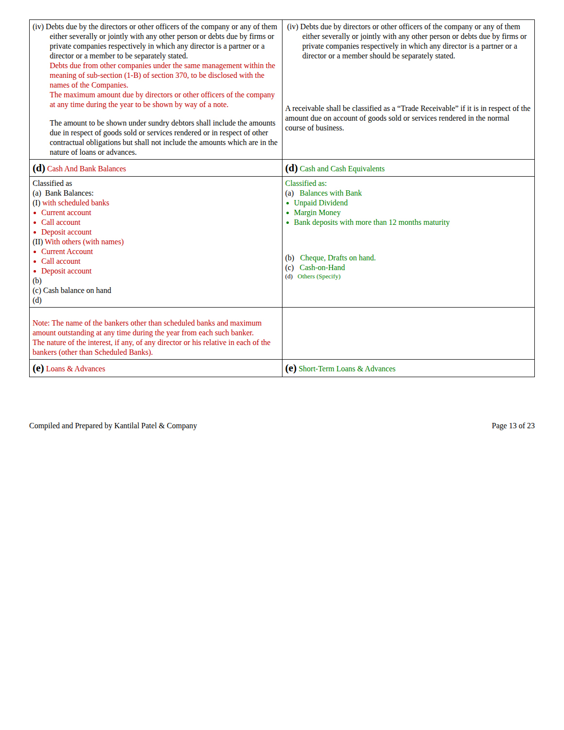| (iv) Debts due by the directors or other officers of the company or any of them either severally or jointly with any other person or debts due by firms or private companies respectively in which any director is a partner or a director or a member to be separately stated. Debts due from other companies under the same management within the meaning of sub-section (1-B) of section 370, to be disclosed with the names of the Companies. The maximum amount due by directors or other officers of the company at any time during the year to be shown by way of a note. The amount to be shown under sundry debtors shall include the amounts due in respect of goods sold or services rendered or in respect of other contractual obligations but shall not include the amounts which are in the nature of loans or advances. | (iv) Debts due by directors or other officers of the company or any of them either severally or jointly with any other person or debts due by firms or private companies respectively in which any director is a partner or a director or a member should be separately stated. A receivable shall be classified as a “Trade Receivable” if it is in respect of the amount due on account of goods sold or services rendered in the normal course of business. |
| (d) Cash And Bank Balances | (d) Cash and Cash Equivalents |
| Classified as (a) Bank Balances: (I) with scheduled banks Current account Call account Deposit account (II) With others (with names) Current Account Call account Deposit account (b) (c) Cash balance on hand (d) | Classified as: (a) Balances with Bank Unpaid Dividend Margin Money Bank deposits with more than 12 months maturity (b) Cheque, Drafts on hand. (c) Cash-on-Hand (d) Others (Specify) |
| Note: The name of the bankers other than scheduled banks and maximum amount outstanding at any time during the year from each such banker. The nature of the interest, if any, of any director or his relative in each of the bankers (other than Scheduled Banks). | |
| (e) Loans & Advances | (e) Short-Term Loans & Advances |
Compiled and Prepared by Kantilal Patel & Company Page 13 of 23